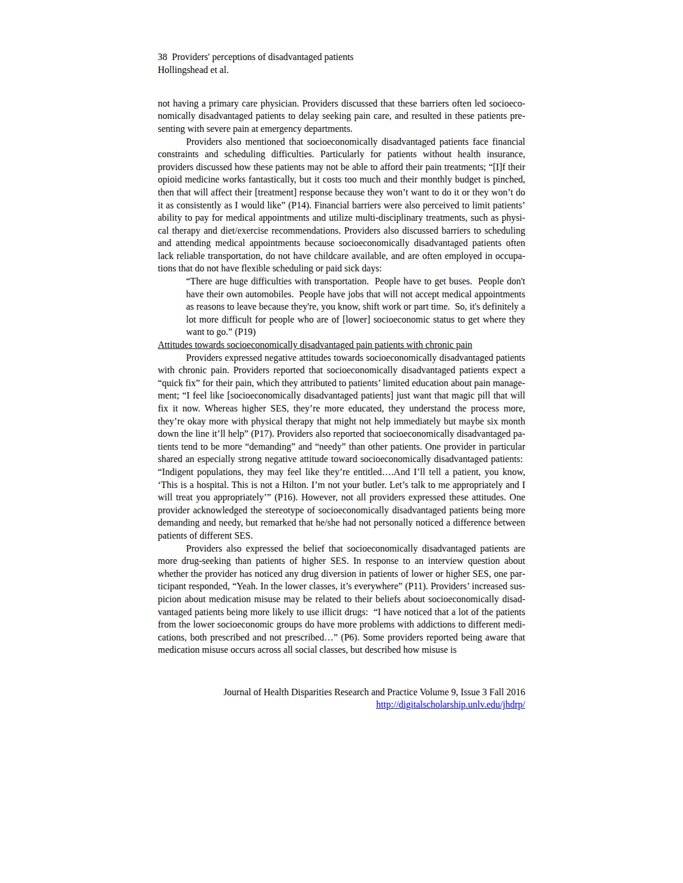38 Providers' perceptions of disadvantaged patients Hollingshead et al.
not having a primary care physician. Providers discussed that these barriers often led socioeconomically disadvantaged patients to delay seeking pain care, and resulted in these patients presenting with severe pain at emergency departments.
Providers also mentioned that socioeconomically disadvantaged patients face financial constraints and scheduling difficulties. Particularly for patients without health insurance, providers discussed how these patients may not be able to afford their pain treatments; “[I]f their opioid medicine works fantastically, but it costs too much and their monthly budget is pinched, then that will affect their [treatment] response because they won’t want to do it or they won’t do it as consistently as I would like” (P14). Financial barriers were also perceived to limit patients’ ability to pay for medical appointments and utilize multi-disciplinary treatments, such as physical therapy and diet/exercise recommendations. Providers also discussed barriers to scheduling and attending medical appointments because socioeconomically disadvantaged patients often lack reliable transportation, do not have childcare available, and are often employed in occupations that do not have flexible scheduling or paid sick days:
“There are huge difficulties with transportation. People have to get buses. People don't have their own automobiles. People have jobs that will not accept medical appointments as reasons to leave because they're, you know, shift work or part time. So, it's definitely a lot more difficult for people who are of [lower] socioeconomic status to get where they want to go.” (P19)
Attitudes towards socioeconomically disadvantaged pain patients with chronic pain
Providers expressed negative attitudes towards socioeconomically disadvantaged patients with chronic pain. Providers reported that socioeconomically disadvantaged patients expect a “quick fix” for their pain, which they attributed to patients’ limited education about pain management; “I feel like [socioeconomically disadvantaged patients] just want that magic pill that will fix it now. Whereas higher SES, they’re more educated, they understand the process more, they’re okay more with physical therapy that might not help immediately but maybe six month down the line it’ll help” (P17). Providers also reported that socioeconomically disadvantaged patients tend to be more “demanding” and “needy” than other patients. One provider in particular shared an especially strong negative attitude toward socioeconomically disadvantaged patients: “Indigent populations, they may feel like they’re entitled….And I’ll tell a patient, you know, ‘This is a hospital. This is not a Hilton. I’m not your butler. Let’s talk to me appropriately and I will treat you appropriately’” (P16). However, not all providers expressed these attitudes. One provider acknowledged the stereotype of socioeconomically disadvantaged patients being more demanding and needy, but remarked that he/she had not personally noticed a difference between patients of different SES.
Providers also expressed the belief that socioeconomically disadvantaged patients are more drug-seeking than patients of higher SES. In response to an interview question about whether the provider has noticed any drug diversion in patients of lower or higher SES, one participant responded, “Yeah. In the lower classes, it’s everywhere” (P11). Providers’ increased suspicion about medication misuse may be related to their beliefs about socioeconomically disadvantaged patients being more likely to use illicit drugs: “I have noticed that a lot of the patients from the lower socioeconomic groups do have more problems with addictions to different medications, both prescribed and not prescribed…” (P6). Some providers reported being aware that medication misuse occurs across all social classes, but described how misuse is
Journal of Health Disparities Research and Practice Volume 9, Issue 3 Fall 2016
http://digitalscholarship.unlv.edu/jhdrp/